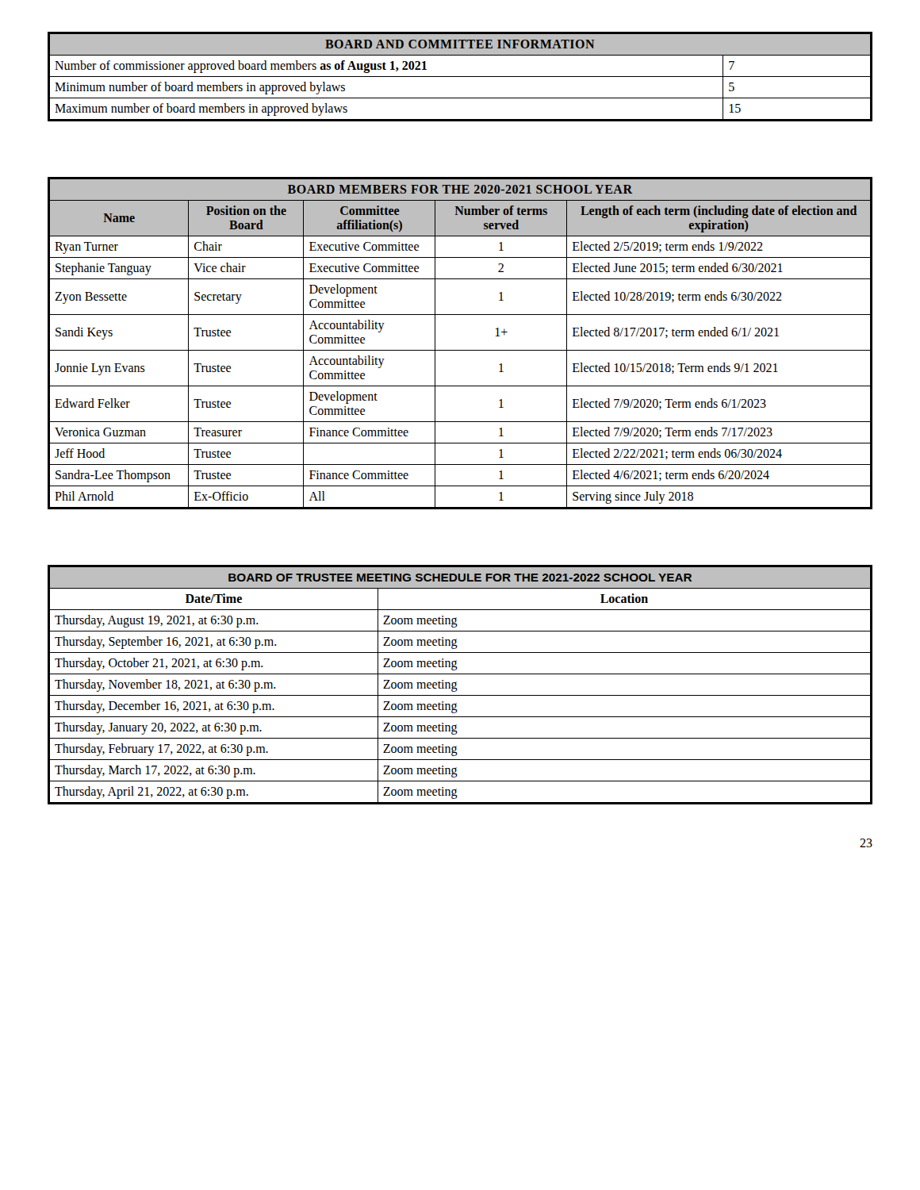| Board and Committee Information |
| --- |
| Number of commissioner approved board members as of August 1, 2021 | 7 |
| Minimum number of board members in approved bylaws | 5 |
| Maximum number of board members in approved bylaws | 15 |
| Board Members for the 2020-2021 School Year |
| --- |
| Name | Position on the Board | Committee affiliation(s) | Number of terms served | Length of each term (including date of election and expiration) |
| Ryan Turner | Chair | Executive Committee | 1 | Elected 2/5/2019; term ends 1/9/2022 |
| Stephanie Tanguay | Vice chair | Executive Committee | 2 | Elected June 2015; term ended 6/30/2021 |
| Zyon Bessette | Secretary | Development Committee | 1 | Elected 10/28/2019; term ends 6/30/2022 |
| Sandi Keys | Trustee | Accountability Committee | 1+ | Elected 8/17/2017; term ended 6/1/ 2021 |
| Jonnie Lyn Evans | Trustee | Accountability Committee | 1 | Elected 10/15/2018; Term ends 9/1 2021 |
| Edward Felker | Trustee | Development Committee | 1 | Elected 7/9/2020; Term ends 6/1/2023 |
| Veronica Guzman | Treasurer | Finance Committee | 1 | Elected 7/9/2020; Term ends 7/17/2023 |
| Jeff Hood | Trustee | | 1 | Elected 2/22/2021; term ends 06/30/2024 |
| Sandra-Lee Thompson | Trustee | Finance Committee | 1 | Elected 4/6/2021; term ends 6/20/2024 |
| Phil Arnold | Ex-Officio | All | 1 | Serving since July 2018 |
| BOARD OF TRUSTEE MEETING SCHEDULE FOR THE 2021-2022 SCHOOL YEAR |
| --- |
| Date/Time | Location |
| Thursday, August 19, 2021, at 6:30 p.m. | Zoom meeting |
| Thursday, September 16, 2021, at 6:30 p.m. | Zoom meeting |
| Thursday, October 21, 2021, at 6:30 p.m. | Zoom meeting |
| Thursday, November 18, 2021, at 6:30 p.m. | Zoom meeting |
| Thursday, December 16, 2021, at 6:30 p.m. | Zoom meeting |
| Thursday, January 20, 2022, at 6:30 p.m. | Zoom meeting |
| Thursday, February 17, 2022, at 6:30 p.m. | Zoom meeting |
| Thursday, March 17, 2022, at 6:30 p.m. | Zoom meeting |
| Thursday, April 21, 2022, at 6:30 p.m. | Zoom meeting |
23